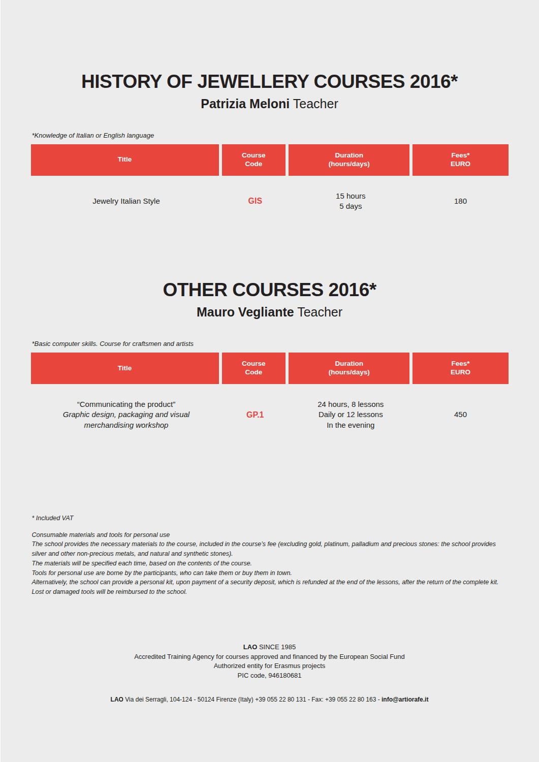HISTORY OF JEWELLERY COURSES 2016*
Patrizia Meloni Teacher
*Knowledge of Italian or English language
| Title | Course Code | Duration (hours/days) | Fees* EURO |
| --- | --- | --- | --- |
| Jewelry Italian Style | GIS | 15 hours 5 days | 180 |
OTHER COURSES 2016*
Mauro Vegliante Teacher
*Basic computer skills. Course for craftsmen and artists
| Title | Course Code | Duration (hours/days) | Fees* EURO |
| --- | --- | --- | --- |
| “Communicating the product” Graphic design, packaging and visual merchandising workshop | GP.1 | 24 hours, 8 lessons Daily or 12 lessons In the evening | 450 |
* Included VAT
Consumable materials and tools for personal use
The school provides the necessary materials to the course, included in the course’s fee (excluding gold, platinum, palladium and precious stones: the school provides silver and other non-precious metals, and natural and synthetic stones).
The materials will be specified each time, based on the contents of the course.
Tools for personal use are borne by the participants, who can take them or buy them in town.
Alternatively, the school can provide a personal kit, upon payment of a security deposit, which is refunded at the end of the lessons, after the return of the complete kit. Lost or damaged tools will be reimbursed to the school.
LAO SINCE 1985
Accredited Training Agency for courses approved and financed by the European Social Fund
Authorized entity for Erasmus projects
PIC code, 946180681
LAO Via dei Serragli, 104-124 - 50124 Firenze (Italy) +39 055 22 80 131 - Fax: +39 055 22 80 163 - info@artiorafe.it